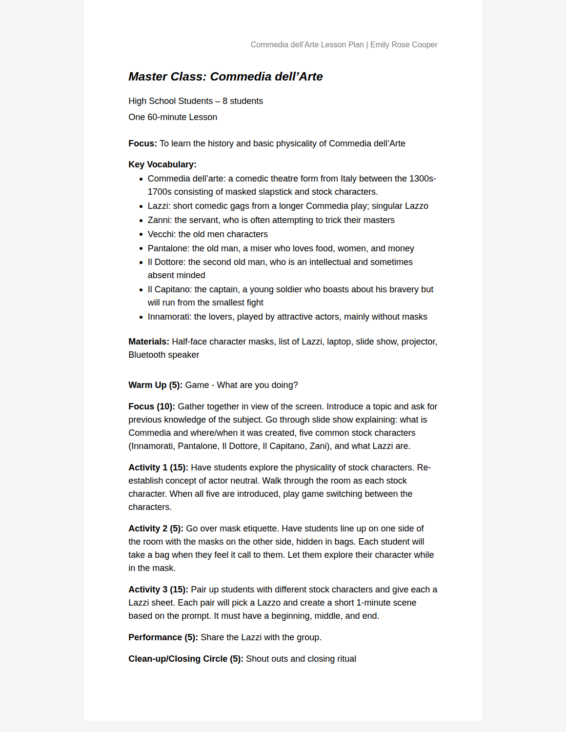Commedia dell’Arte Lesson Plan | Emily Rose Cooper
Master Class: Commedia dell’Arte
High School Students – 8 students
One 60-minute Lesson
Focus: To learn the history and basic physicality of Commedia dell’Arte
Key Vocabulary:
Commedia dell’arte: a comedic theatre form from Italy between the 1300s-1700s consisting of masked slapstick and stock characters.
Lazzi: short comedic gags from a longer Commedia play; singular Lazzo
Zanni: the servant, who is often attempting to trick their masters
Vecchi: the old men characters
Pantalone: the old man, a miser who loves food, women, and money
Il Dottore: the second old man, who is an intellectual and sometimes absent minded
Il Capitano: the captain, a young soldier who boasts about his bravery but will run from the smallest fight
Innamorati: the lovers, played by attractive actors, mainly without masks
Materials: Half-face character masks, list of Lazzi, laptop, slide show, projector, Bluetooth speaker
Warm Up (5): Game - What are you doing?
Focus (10): Gather together in view of the screen. Introduce a topic and ask for previous knowledge of the subject. Go through slide show explaining: what is Commedia and where/when it was created, five common stock characters (Innamorati, Pantalone, Il Dottore, Il Capitano, Zani), and what Lazzi are.
Activity 1 (15): Have students explore the physicality of stock characters. Re-establish concept of actor neutral. Walk through the room as each stock character. When all five are introduced, play game switching between the characters.
Activity 2 (5): Go over mask etiquette. Have students line up on one side of the room with the masks on the other side, hidden in bags. Each student will take a bag when they feel it call to them. Let them explore their character while in the mask.
Activity 3 (15): Pair up students with different stock characters and give each a Lazzi sheet. Each pair will pick a Lazzo and create a short 1-minute scene based on the prompt. It must have a beginning, middle, and end.
Performance (5): Share the Lazzi with the group.
Clean-up/Closing Circle (5): Shout outs and closing ritual